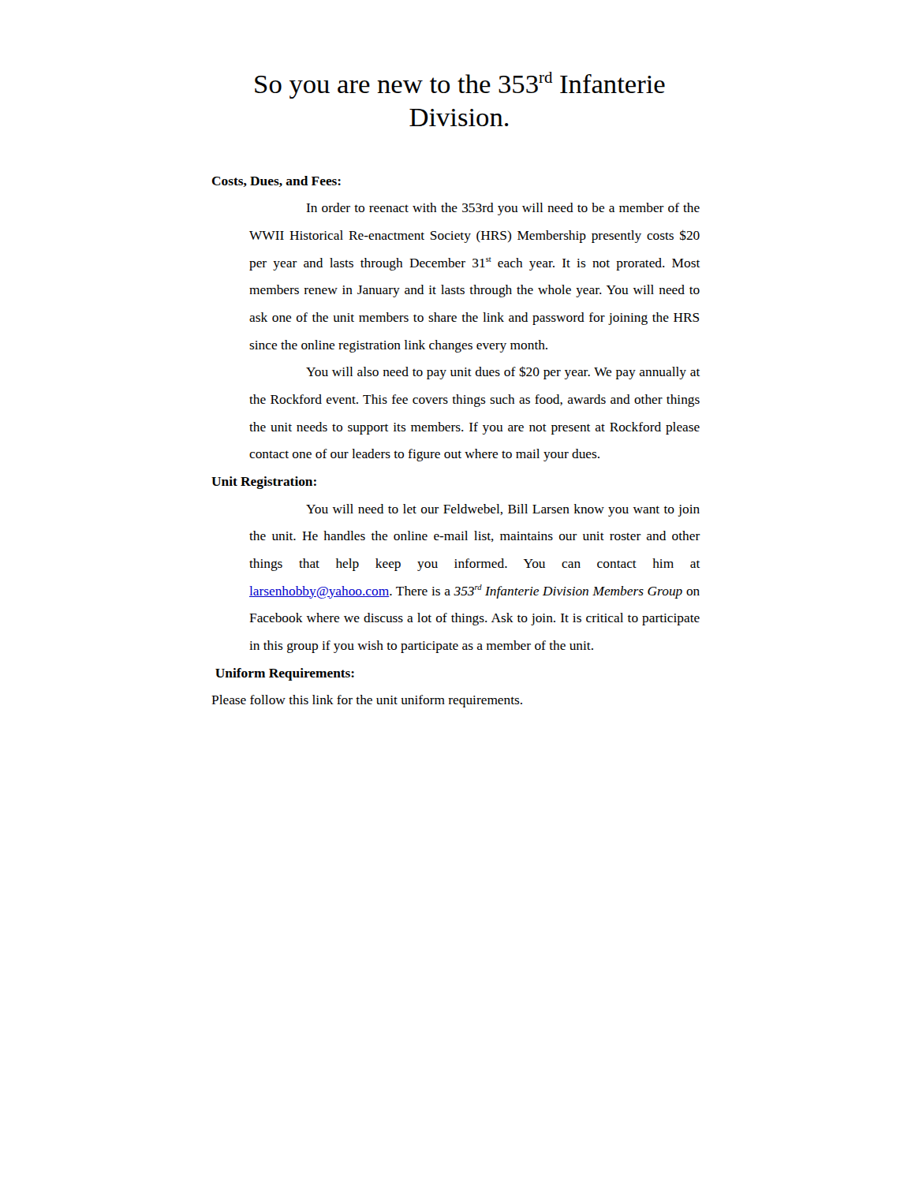So you are new to the 353rd Infanterie Division.
Costs, Dues, and Fees:
In order to reenact with the 353rd you will need to be a member of the WWII Historical Re-enactment Society (HRS) Membership presently costs $20 per year and lasts through December 31st each year. It is not prorated. Most members renew in January and it lasts through the whole year. You will need to ask one of the unit members to share the link and password for joining the HRS since the online registration link changes every month.
You will also need to pay unit dues of $20 per year. We pay annually at the Rockford event. This fee covers things such as food, awards and other things the unit needs to support its members. If you are not present at Rockford please contact one of our leaders to figure out where to mail your dues.
Unit Registration:
You will need to let our Feldwebel, Bill Larsen know you want to join the unit. He handles the online e-mail list, maintains our unit roster and other things that help keep you informed. You can contact him at larsenhobby@yahoo.com. There is a 353rd Infanterie Division Members Group on Facebook where we discuss a lot of things. Ask to join. It is critical to participate in this group if you wish to participate as a member of the unit.
Uniform Requirements:
Please follow this link for the unit uniform requirements.